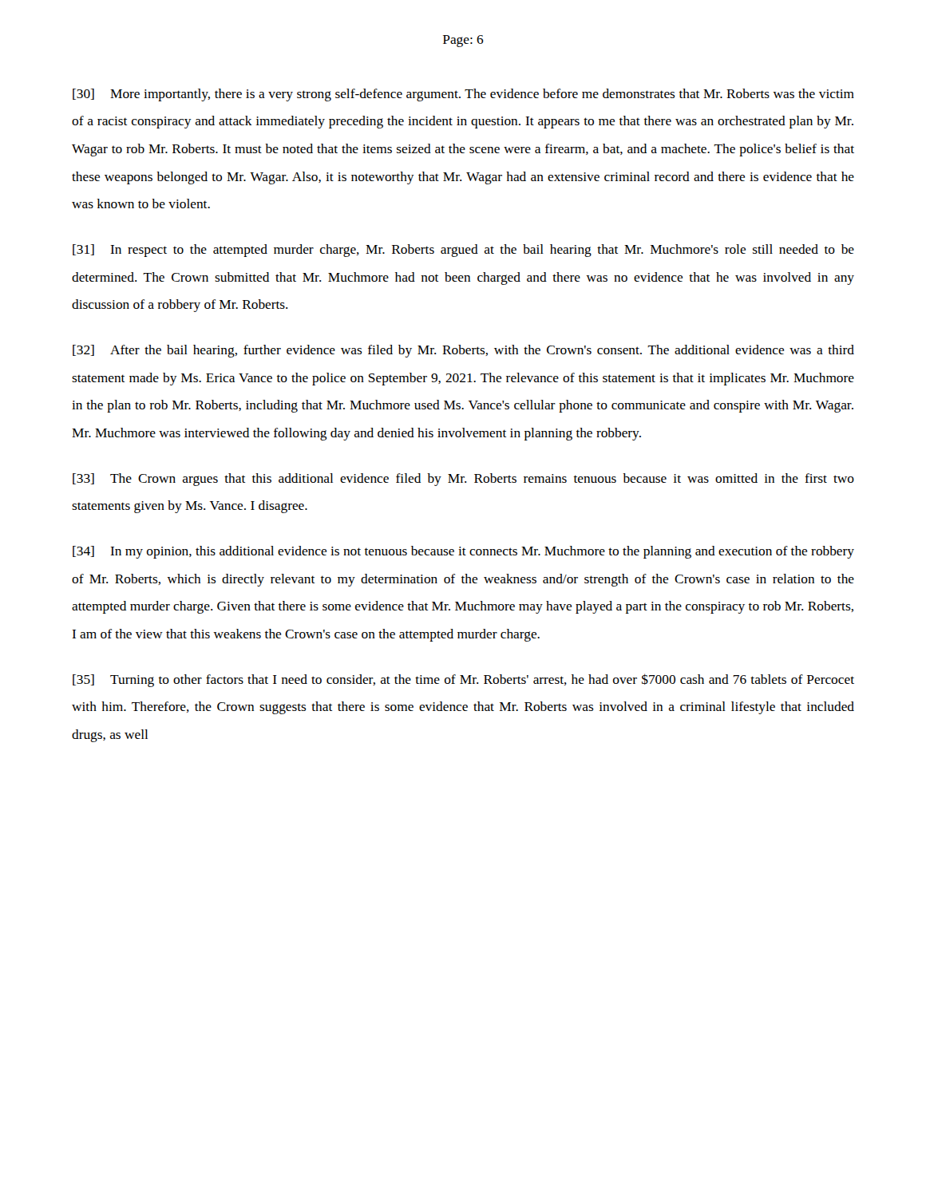Page: 6
[30] More importantly, there is a very strong self-defence argument. The evidence before me demonstrates that Mr. Roberts was the victim of a racist conspiracy and attack immediately preceding the incident in question. It appears to me that there was an orchestrated plan by Mr. Wagar to rob Mr. Roberts. It must be noted that the items seized at the scene were a firearm, a bat, and a machete. The police's belief is that these weapons belonged to Mr. Wagar. Also, it is noteworthy that Mr. Wagar had an extensive criminal record and there is evidence that he was known to be violent.
[31] In respect to the attempted murder charge, Mr. Roberts argued at the bail hearing that Mr. Muchmore's role still needed to be determined. The Crown submitted that Mr. Muchmore had not been charged and there was no evidence that he was involved in any discussion of a robbery of Mr. Roberts.
[32] After the bail hearing, further evidence was filed by Mr. Roberts, with the Crown's consent. The additional evidence was a third statement made by Ms. Erica Vance to the police on September 9, 2021. The relevance of this statement is that it implicates Mr. Muchmore in the plan to rob Mr. Roberts, including that Mr. Muchmore used Ms. Vance's cellular phone to communicate and conspire with Mr. Wagar. Mr. Muchmore was interviewed the following day and denied his involvement in planning the robbery.
[33] The Crown argues that this additional evidence filed by Mr. Roberts remains tenuous because it was omitted in the first two statements given by Ms. Vance. I disagree.
[34] In my opinion, this additional evidence is not tenuous because it connects Mr. Muchmore to the planning and execution of the robbery of Mr. Roberts, which is directly relevant to my determination of the weakness and/or strength of the Crown's case in relation to the attempted murder charge. Given that there is some evidence that Mr. Muchmore may have played a part in the conspiracy to rob Mr. Roberts, I am of the view that this weakens the Crown's case on the attempted murder charge.
[35] Turning to other factors that I need to consider, at the time of Mr. Roberts' arrest, he had over $7000 cash and 76 tablets of Percocet with him. Therefore, the Crown suggests that there is some evidence that Mr. Roberts was involved in a criminal lifestyle that included drugs, as well